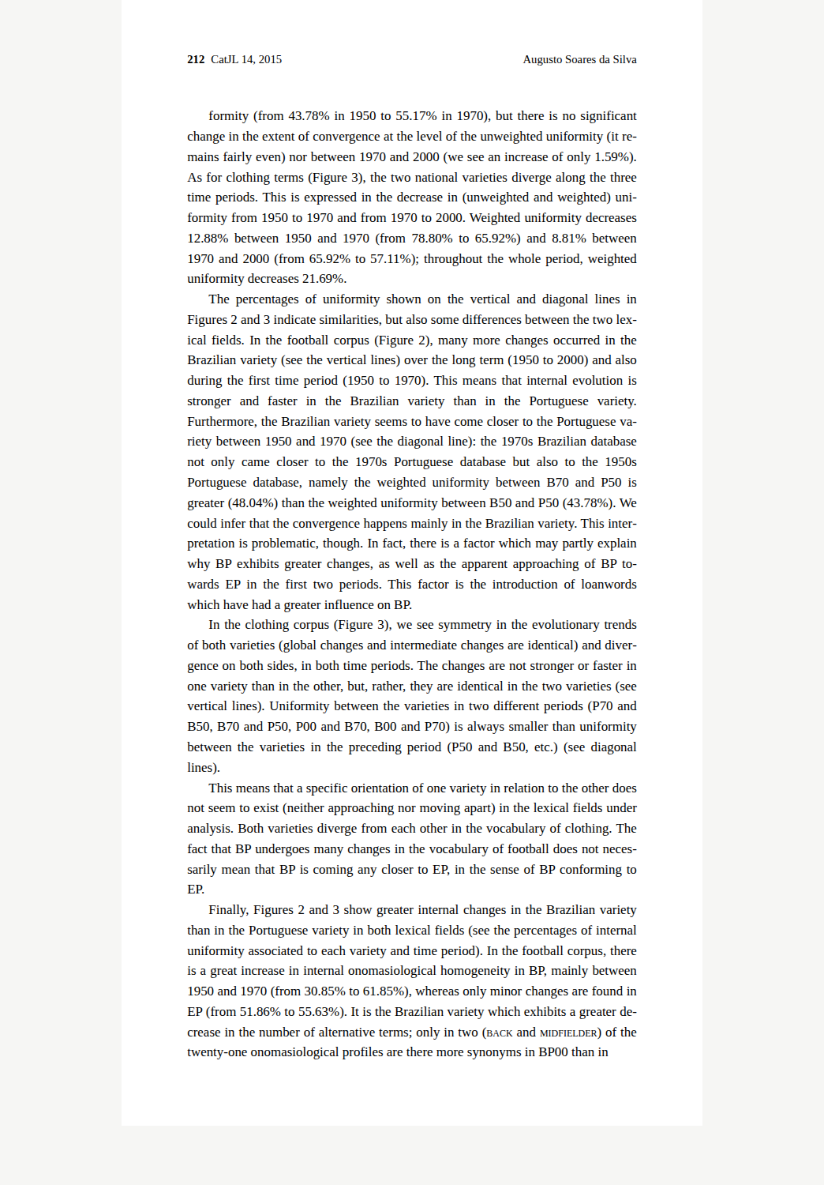212 CatJL 14, 2015
Augusto Soares da Silva
formity (from 43.78% in 1950 to 55.17% in 1970), but there is no significant change in the extent of convergence at the level of the unweighted uniformity (it remains fairly even) nor between 1970 and 2000 (we see an increase of only 1.59%). As for clothing terms (Figure 3), the two national varieties diverge along the three time periods. This is expressed in the decrease in (unweighted and weighted) uniformity from 1950 to 1970 and from 1970 to 2000. Weighted uniformity decreases 12.88% between 1950 and 1970 (from 78.80% to 65.92%) and 8.81% between 1970 and 2000 (from 65.92% to 57.11%); throughout the whole period, weighted uniformity decreases 21.69%.
The percentages of uniformity shown on the vertical and diagonal lines in Figures 2 and 3 indicate similarities, but also some differences between the two lexical fields. In the football corpus (Figure 2), many more changes occurred in the Brazilian variety (see the vertical lines) over the long term (1950 to 2000) and also during the first time period (1950 to 1970). This means that internal evolution is stronger and faster in the Brazilian variety than in the Portuguese variety. Furthermore, the Brazilian variety seems to have come closer to the Portuguese variety between 1950 and 1970 (see the diagonal line): the 1970s Brazilian database not only came closer to the 1970s Portuguese database but also to the 1950s Portuguese database, namely the weighted uniformity between B70 and P50 is greater (48.04%) than the weighted uniformity between B50 and P50 (43.78%). We could infer that the convergence happens mainly in the Brazilian variety. This interpretation is problematic, though. In fact, there is a factor which may partly explain why BP exhibits greater changes, as well as the apparent approaching of BP towards EP in the first two periods. This factor is the introduction of loanwords which have had a greater influence on BP.
In the clothing corpus (Figure 3), we see symmetry in the evolutionary trends of both varieties (global changes and intermediate changes are identical) and divergence on both sides, in both time periods. The changes are not stronger or faster in one variety than in the other, but, rather, they are identical in the two varieties (see vertical lines). Uniformity between the varieties in two different periods (P70 and B50, B70 and P50, P00 and B70, B00 and P70) is always smaller than uniformity between the varieties in the preceding period (P50 and B50, etc.) (see diagonal lines).
This means that a specific orientation of one variety in relation to the other does not seem to exist (neither approaching nor moving apart) in the lexical fields under analysis. Both varieties diverge from each other in the vocabulary of clothing. The fact that BP undergoes many changes in the vocabulary of football does not necessarily mean that BP is coming any closer to EP, in the sense of BP conforming to EP.
Finally, Figures 2 and 3 show greater internal changes in the Brazilian variety than in the Portuguese variety in both lexical fields (see the percentages of internal uniformity associated to each variety and time period). In the football corpus, there is a great increase in internal onomasiological homogeneity in BP, mainly between 1950 and 1970 (from 30.85% to 61.85%), whereas only minor changes are found in EP (from 51.86% to 55.63%). It is the Brazilian variety which exhibits a greater decrease in the number of alternative terms; only in two (back and midfielder) of the twenty-one onomasiological profiles are there more synonyms in BP00 than in